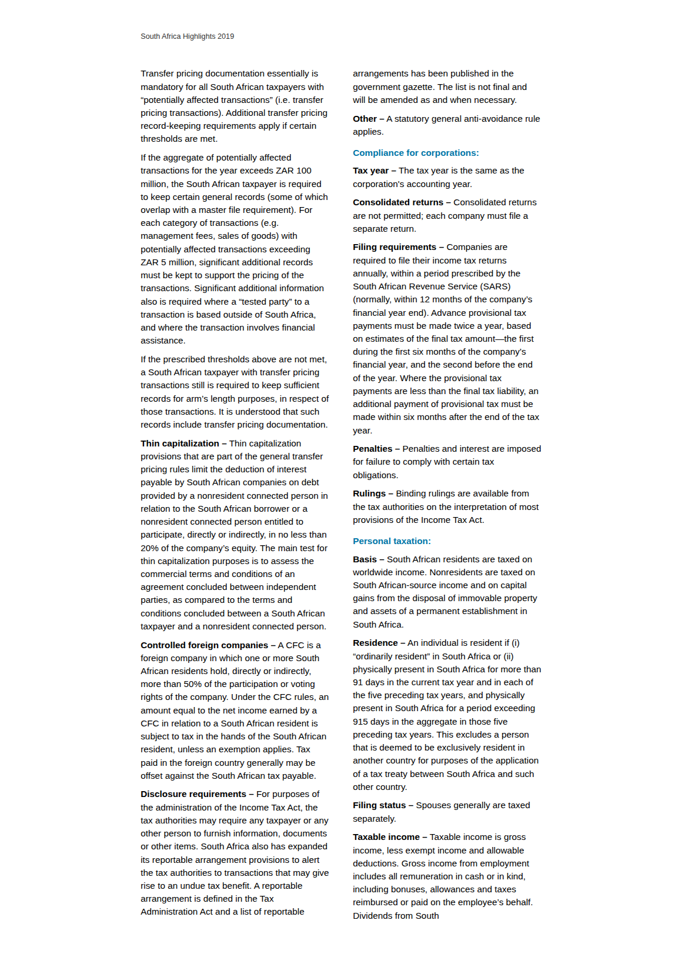South Africa Highlights 2019
Transfer pricing documentation essentially is mandatory for all South African taxpayers with “potentially affected transactions” (i.e. transfer pricing transactions). Additional transfer pricing record-keeping requirements apply if certain thresholds are met.
If the aggregate of potentially affected transactions for the year exceeds ZAR 100 million, the South African taxpayer is required to keep certain general records (some of which overlap with a master file requirement). For each category of transactions (e.g. management fees, sales of goods) with potentially affected transactions exceeding ZAR 5 million, significant additional records must be kept to support the pricing of the transactions. Significant additional information also is required where a “tested party” to a transaction is based outside of South Africa, and where the transaction involves financial assistance.
If the prescribed thresholds above are not met, a South African taxpayer with transfer pricing transactions still is required to keep sufficient records for arm’s length purposes, in respect of those transactions. It is understood that such records include transfer pricing documentation.
Thin capitalization – Thin capitalization provisions that are part of the general transfer pricing rules limit the deduction of interest payable by South African companies on debt provided by a nonresident connected person in relation to the South African borrower or a nonresident connected person entitled to participate, directly or indirectly, in no less than 20% of the company’s equity. The main test for thin capitalization purposes is to assess the commercial terms and conditions of an agreement concluded between independent parties, as compared to the terms and conditions concluded between a South African taxpayer and a nonresident connected person.
Controlled foreign companies – A CFC is a foreign company in which one or more South African residents hold, directly or indirectly, more than 50% of the participation or voting rights of the company. Under the CFC rules, an amount equal to the net income earned by a CFC in relation to a South African resident is subject to tax in the hands of the South African resident, unless an exemption applies. Tax paid in the foreign country generally may be offset against the South African tax payable.
Disclosure requirements – For purposes of the administration of the Income Tax Act, the tax authorities may require any taxpayer or any other person to furnish information, documents or other items. South Africa also has expanded its reportable arrangement provisions to alert the tax authorities to transactions that may give rise to an undue tax benefit. A reportable arrangement is defined in the Tax Administration Act and a list of reportable arrangements has been published in the government gazette. The list is not final and will be amended as and when necessary.
Other – A statutory general anti-avoidance rule applies.
Compliance for corporations:
Tax year – The tax year is the same as the corporation's accounting year.
Consolidated returns – Consolidated returns are not permitted; each company must file a separate return.
Filing requirements – Companies are required to file their income tax returns annually, within a period prescribed by the South African Revenue Service (SARS) (normally, within 12 months of the company’s financial year end). Advance provisional tax payments must be made twice a year, based on estimates of the final tax amount—the first during the first six months of the company’s financial year, and the second before the end of the year. Where the provisional tax payments are less than the final tax liability, an additional payment of provisional tax must be made within six months after the end of the tax year.
Penalties – Penalties and interest are imposed for failure to comply with certain tax obligations.
Rulings – Binding rulings are available from the tax authorities on the interpretation of most provisions of the Income Tax Act.
Personal taxation:
Basis – South African residents are taxed on worldwide income. Nonresidents are taxed on South African-source income and on capital gains from the disposal of immovable property and assets of a permanent establishment in South Africa.
Residence – An individual is resident if (i) “ordinarily resident” in South Africa or (ii) physically present in South Africa for more than 91 days in the current tax year and in each of the five preceding tax years, and physically present in South Africa for a period exceeding 915 days in the aggregate in those five preceding tax years. This excludes a person that is deemed to be exclusively resident in another country for purposes of the application of a tax treaty between South Africa and such other country.
Filing status – Spouses generally are taxed separately.
Taxable income – Taxable income is gross income, less exempt income and allowable deductions. Gross income from employment includes all remuneration in cash or in kind, including bonuses, allowances and taxes reimbursed or paid on the employee’s behalf. Dividends from South